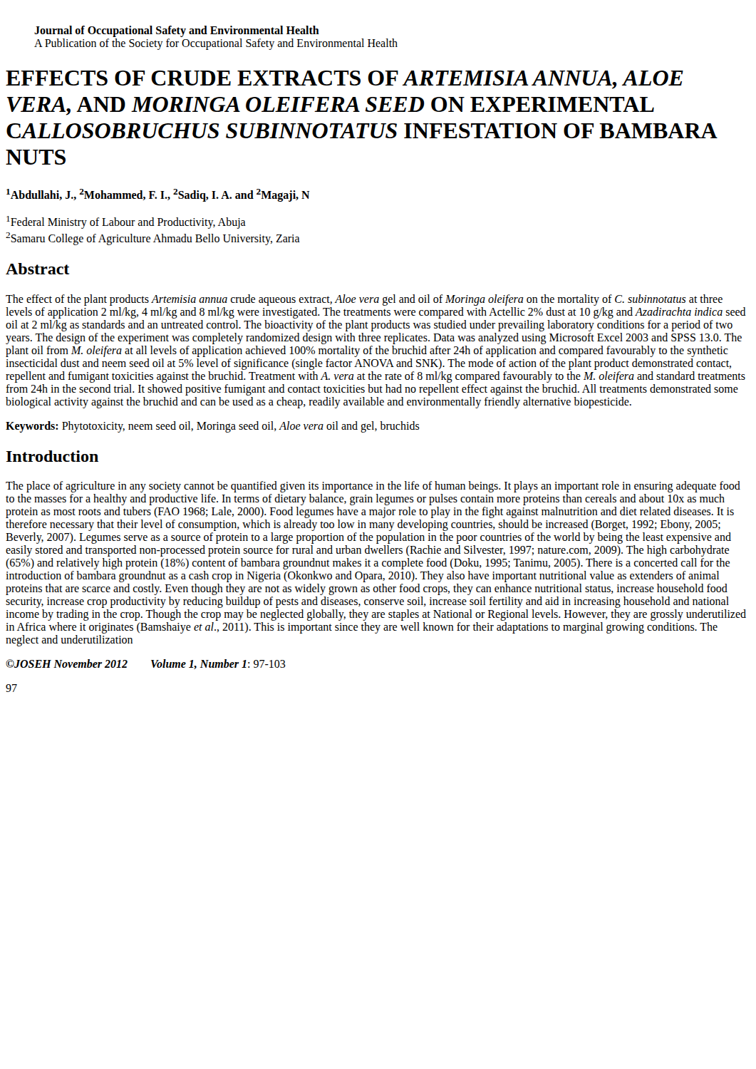Journal of Occupational Safety and Environmental Health
A Publication of the Society for Occupational Safety and Environmental Health
EFFECTS OF CRUDE EXTRACTS OF ARTEMISIA ANNUA, ALOE VERA, AND MORINGA OLEIFERA SEED ON EXPERIMENTAL CALLOSOBRUCHUS SUBINNOTATUS INFESTATION OF BAMBARA NUTS
1Abdullahi, J., 2Mohammed, F. I., 2Sadiq, I. A. and 2Magaji, N
1Federal Ministry of Labour and Productivity, Abuja
2Samaru College of Agriculture Ahmadu Bello University, Zaria
Abstract
The effect of the plant products Artemisia annua crude aqueous extract, Aloe vera gel and oil of Moringa oleifera on the mortality of C. subinnotatus at three levels of application 2 ml/kg, 4 ml/kg and 8 ml/kg were investigated. The treatments were compared with Actellic 2% dust at 10 g/kg and Azadirachta indica seed oil at 2 ml/kg as standards and an untreated control. The bioactivity of the plant products was studied under prevailing laboratory conditions for a period of two years. The design of the experiment was completely randomized design with three replicates. Data was analyzed using Microsoft Excel 2003 and SPSS 13.0. The plant oil from M. oleifera at all levels of application achieved 100% mortality of the bruchid after 24h of application and compared favourably to the synthetic insecticidal dust and neem seed oil at 5% level of significance (single factor ANOVA and SNK). The mode of action of the plant product demonstrated contact, repellent and fumigant toxicities against the bruchid. Treatment with A. vera at the rate of 8 ml/kg compared favourably to the M. oleifera and standard treatments from 24h in the second trial. It showed positive fumigant and contact toxicities but had no repellent effect against the bruchid. All treatments demonstrated some biological activity against the bruchid and can be used as a cheap, readily available and environmentally friendly alternative biopesticide.
Keywords: Phytotoxicity, neem seed oil, Moringa seed oil, Aloe vera oil and gel, bruchids
Introduction
The place of agriculture in any society cannot be quantified given its importance in the life of human beings. It plays an important role in ensuring adequate food to the masses for a healthy and productive life. In terms of dietary balance, grain legumes or pulses contain more proteins than cereals and about 10x as much protein as most roots and tubers (FAO 1968; Lale, 2000). Food legumes have a major role to play in the fight against malnutrition and diet related diseases. It is therefore necessary that their level of consumption, which is already too low in many developing countries, should be increased (Borget, 1992; Ebony, 2005; Beverly, 2007). Legumes serve as a source of protein to a large proportion of the population in the poor countries of the world by being the least expensive and easily stored and transported non-processed protein source for rural and urban dwellers (Rachie and Silvester, 1997; nature.com, 2009). The high carbohydrate (65%) and relatively high protein (18%) content of bambara groundnut makes it a complete food (Doku, 1995; Tanimu, 2005). There is a concerted call for the introduction of bambara groundnut as a cash crop in Nigeria (Okonkwo and Opara, 2010). They also have important nutritional value as extenders of animal proteins that are scarce and costly. Even though they are not as widely grown as other food crops, they can enhance nutritional status, increase household food security, increase crop productivity by reducing buildup of pests and diseases, conserve soil, increase soil fertility and aid in increasing household and national income by trading in the crop. Though the crop may be neglected globally, they are staples at National or Regional levels. However, they are grossly underutilized in Africa where it originates (Bamshaiye et al., 2011). This is important since they are well known for their adaptations to marginal growing conditions. The neglect and underutilization
©JOSEH November 2012 Volume 1, Number 1: 97-103
97